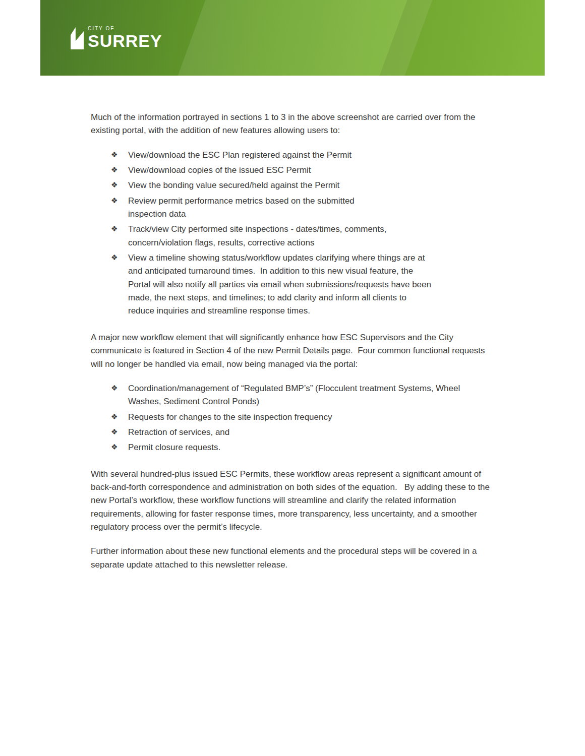City of Surrey
Much of the information portrayed in sections 1 to 3 in the above screenshot are carried over from the existing portal, with the addition of new features allowing users to:
View/download the ESC Plan registered against the Permit
View/download copies of the issued ESC Permit
View the bonding value secured/held against the Permit
Review permit performance metrics based on the submittedinspection data
Track/view City performed site inspections - dates/times, comments,concern/violation flags, results, corrective actions
View a timeline showing status/workflow updates clarifying where things are atand anticipated turnaround times. In addition to this new visual feature, the Portal will also notify all parties via email when submissions/requests have been made, the next steps, and timelines; to add clarity and inform all clients to reduce inquiries and streamline response times.
A major new workflow element that will significantly enhance how ESC Supervisors and the City communicate is featured in Section 4 of the new Permit Details page. Four common functional requests will no longer be handled via email, now being managed via the portal:
Coordination/management of “Regulated BMP’s” (Flocculent treatment Systems, WheelWashes, Sediment Control Ponds)
Requests for changes to the site inspection frequency
Retraction of services, and
Permit closure requests.
With several hundred-plus issued ESC Permits, these workflow areas represent a significant amount of back-and-forth correspondence and administration on both sides of the equation. By adding these to the new Portal’s workflow, these workflow functions will streamline and clarify the related information requirements, allowing for faster response times, more transparency, less uncertainty, and a smoother regulatory process over the permit’s lifecycle.
Further information about these new functional elements and the procedural steps will be covered in a separate update attached to this newsletter release.